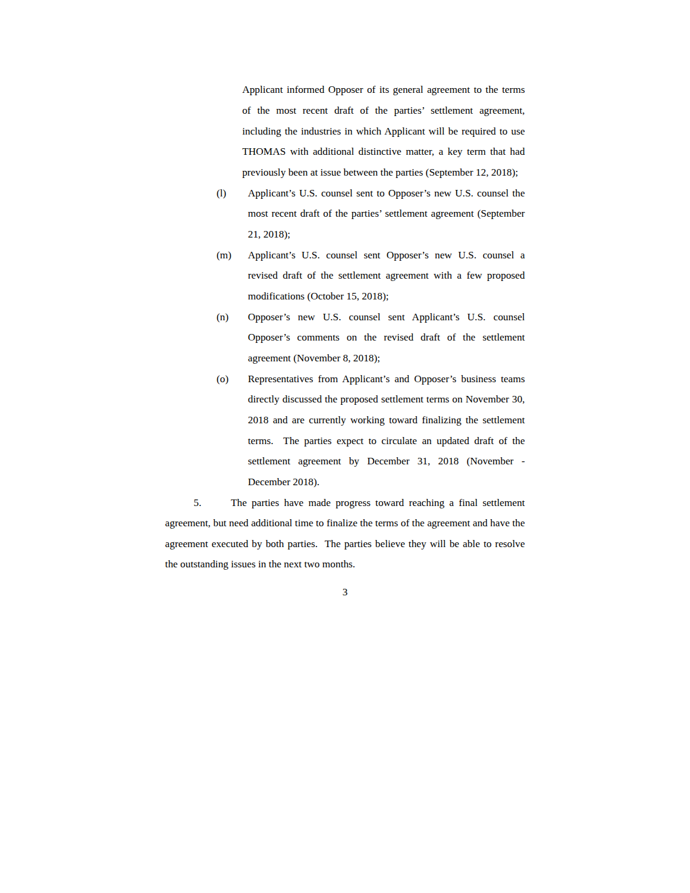Applicant informed Opposer of its general agreement to the terms of the most recent draft of the parties’ settlement agreement, including the industries in which Applicant will be required to use THOMAS with additional distinctive matter, a key term that had previously been at issue between the parties (September 12, 2018);
(l)
Applicant’s U.S. counsel sent to Opposer’s new U.S. counsel the most recent draft of the parties’ settlement agreement (September 21, 2018);
(m)
Applicant’s U.S. counsel sent Opposer’s new U.S. counsel a revised draft of the settlement agreement with a few proposed modifications (October 15, 2018);
(n)
Opposer’s new U.S. counsel sent Applicant’s U.S. counsel Opposer’s comments on the revised draft of the settlement agreement (November 8, 2018);
(o)
Representatives from Applicant’s and Opposer’s business teams directly discussed the proposed settlement terms on November 30, 2018 and are currently working toward finalizing the settlement terms. The parties expect to circulate an updated draft of the settlement agreement by December 31, 2018 (November - December 2018).
5. The parties have made progress toward reaching a final settlement agreement, but need additional time to finalize the terms of the agreement and have the agreement executed by both parties. The parties believe they will be able to resolve the outstanding issues in the next two months.
3